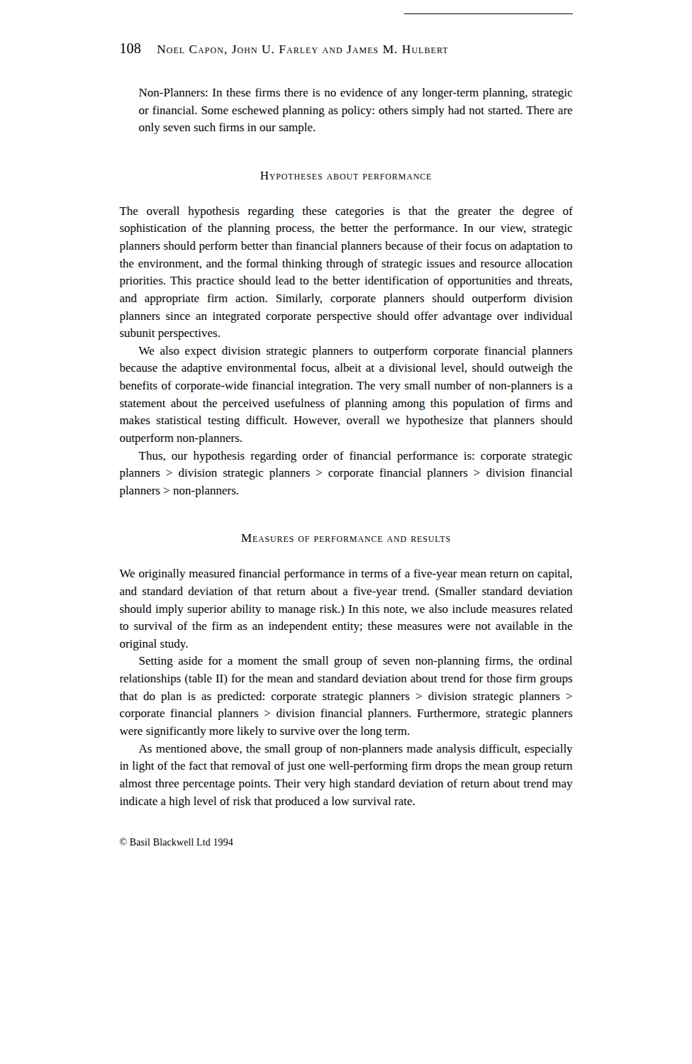108 Noel Capon, John U. Farley and James M. Hulbert
Non-Planners: In these firms there is no evidence of any longer-term planning, strategic or financial. Some eschewed planning as policy: others simply had not started. There are only seven such firms in our sample.
Hypotheses about performance
The overall hypothesis regarding these categories is that the greater the degree of sophistication of the planning process, the better the performance. In our view, strategic planners should perform better than financial planners because of their focus on adaptation to the environment, and the formal thinking through of strategic issues and resource allocation priorities. This practice should lead to the better identification of opportunities and threats, and appropriate firm action. Similarly, corporate planners should outperform division planners since an integrated corporate perspective should offer advantage over individual subunit perspectives.
We also expect division strategic planners to outperform corporate financial planners because the adaptive environmental focus, albeit at a divisional level, should outweigh the benefits of corporate-wide financial integration. The very small number of non-planners is a statement about the perceived usefulness of planning among this population of firms and makes statistical testing difficult. However, overall we hypothesize that planners should outperform non-planners.
Thus, our hypothesis regarding order of financial performance is: corporate strategic planners > division strategic planners > corporate financial planners > division financial planners > non-planners.
Measures of performance and results
We originally measured financial performance in terms of a five-year mean return on capital, and standard deviation of that return about a five-year trend. (Smaller standard deviation should imply superior ability to manage risk.) In this note, we also include measures related to survival of the firm as an independent entity; these measures were not available in the original study.
Setting aside for a moment the small group of seven non-planning firms, the ordinal relationships (table II) for the mean and standard deviation about trend for those firm groups that do plan is as predicted: corporate strategic planners > division strategic planners > corporate financial planners > division financial planners. Furthermore, strategic planners were significantly more likely to survive over the long term.
As mentioned above, the small group of non-planners made analysis difficult, especially in light of the fact that removal of just one well-performing firm drops the mean group return almost three percentage points. Their very high standard deviation of return about trend may indicate a high level of risk that produced a low survival rate.
© Basil Blackwell Ltd 1994